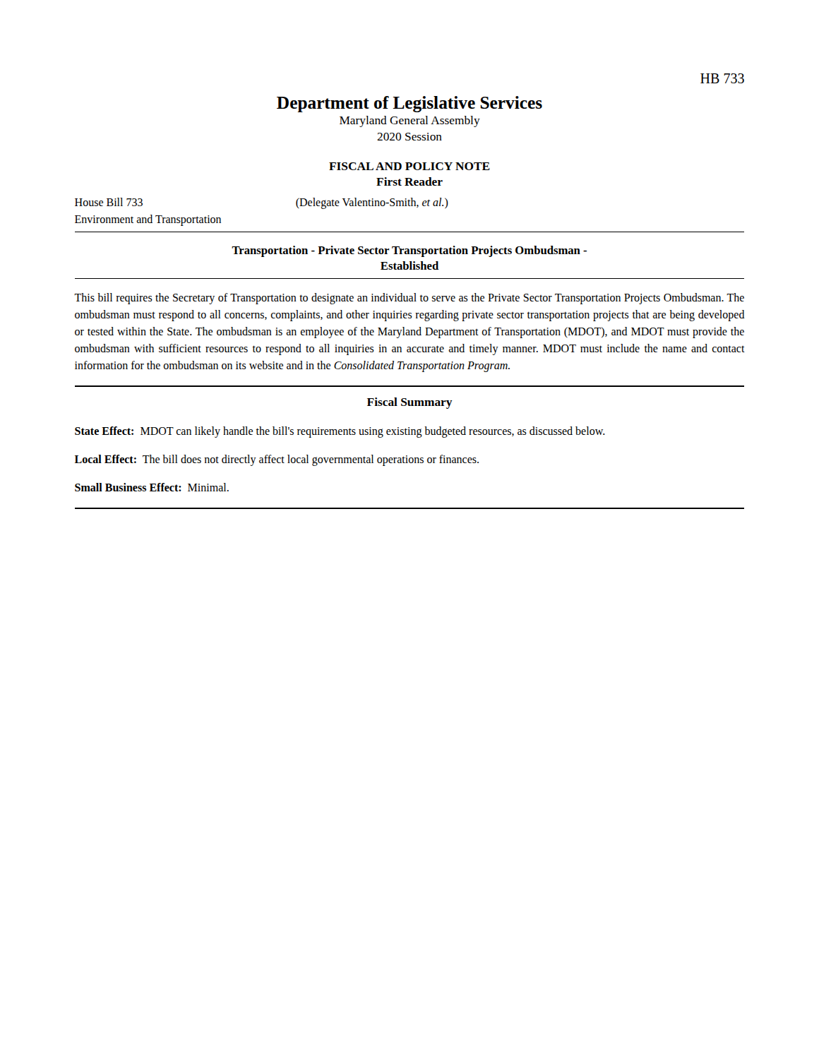HB 733
Department of Legislative Services
Maryland General Assembly
2020 Session
FISCAL AND POLICY NOTE
First Reader
| House Bill 733 | (Delegate Valentino-Smith, et al. ) | |
| Environment and Transportation |
Transportation - Private Sector Transportation Projects Ombudsman -
Established
This bill requires the Secretary of Transportation to designate an individual to serve as the Private Sector Transportation Projects Ombudsman. The ombudsman must respond to all concerns, complaints, and other inquiries regarding private sector transportation projects that are being developed or tested within the State. The ombudsman is an employee of the Maryland Department of Transportation (MDOT), and MDOT must provide the ombudsman with sufficient resources to respond to all inquiries in an accurate and timely manner. MDOT must include the name and contact information for the ombudsman on its website and in the Consolidated Transportation Program.
Fiscal Summary
State Effect: MDOT can likely handle the bill's requirements using existing budgeted resources, as discussed below.
Local Effect: The bill does not directly affect local governmental operations or finances.
Small Business Effect: Minimal.